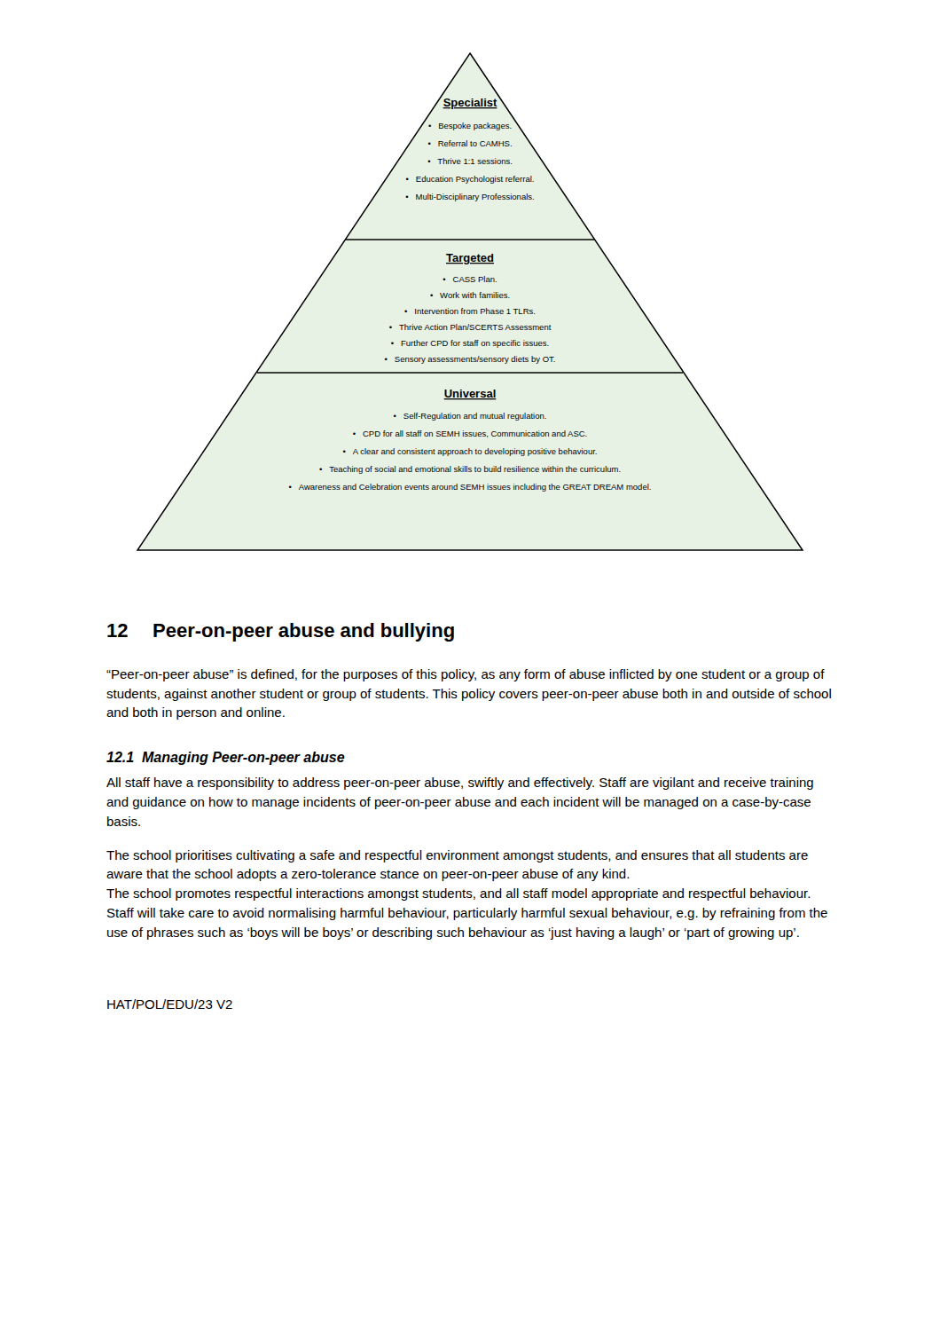Specialist • Bespoke packages. • Referral to CAMHS. • Thrive 1:1 sessions. • Education Psychologist referral. • Multi-Disciplinary Professionals. Targeted • CASS Plan. • Work with families. • Intervention from Phase 1 TLRs. • Thrive Action Plan/SCERTS Assessment • Further CPD for staff on specific issues. • Sensory assessments/sensory diets by OT. Universal • Self-Regulation and mutual regulation. • CPD for all staff on SEMH issues, Communication and ASC. • A clear and consistent approach to developing positive behaviour. • Teaching of social and emotional skills to build resilience within the curriculum. • Awareness and Celebration events around SEMH issues including the GREAT DREAM model.
12 Peer-on-peer abuse and bullying
“Peer-on-peer abuse” is defined, for the purposes of this policy, as any form of abuse inflicted by one student or a group of students, against another student or group of students. This policy covers peer-on-peer abuse both in and outside of school and both in person and online.
12.1 Managing Peer-on-peer abuse
All staff have a responsibility to address peer-on-peer abuse, swiftly and effectively. Staff are vigilant and receive training and guidance on how to manage incidents of peer-on-peer abuse and each incident will be managed on a case-by-case basis.
The school prioritises cultivating a safe and respectful environment amongst students, and ensures that all students are aware that the school adopts a zero-tolerance stance on peer-on-peer abuse of any kind.
The school promotes respectful interactions amongst students, and all staff model appropriate and respectful behaviour. Staff will take care to avoid normalising harmful behaviour, particularly harmful sexual behaviour, e.g. by refraining from the use of phrases such as ‘boys will be boys’ or describing such behaviour as ‘just having a laugh’ or ‘part of growing up’.
HAT/POL/EDU/23 V2